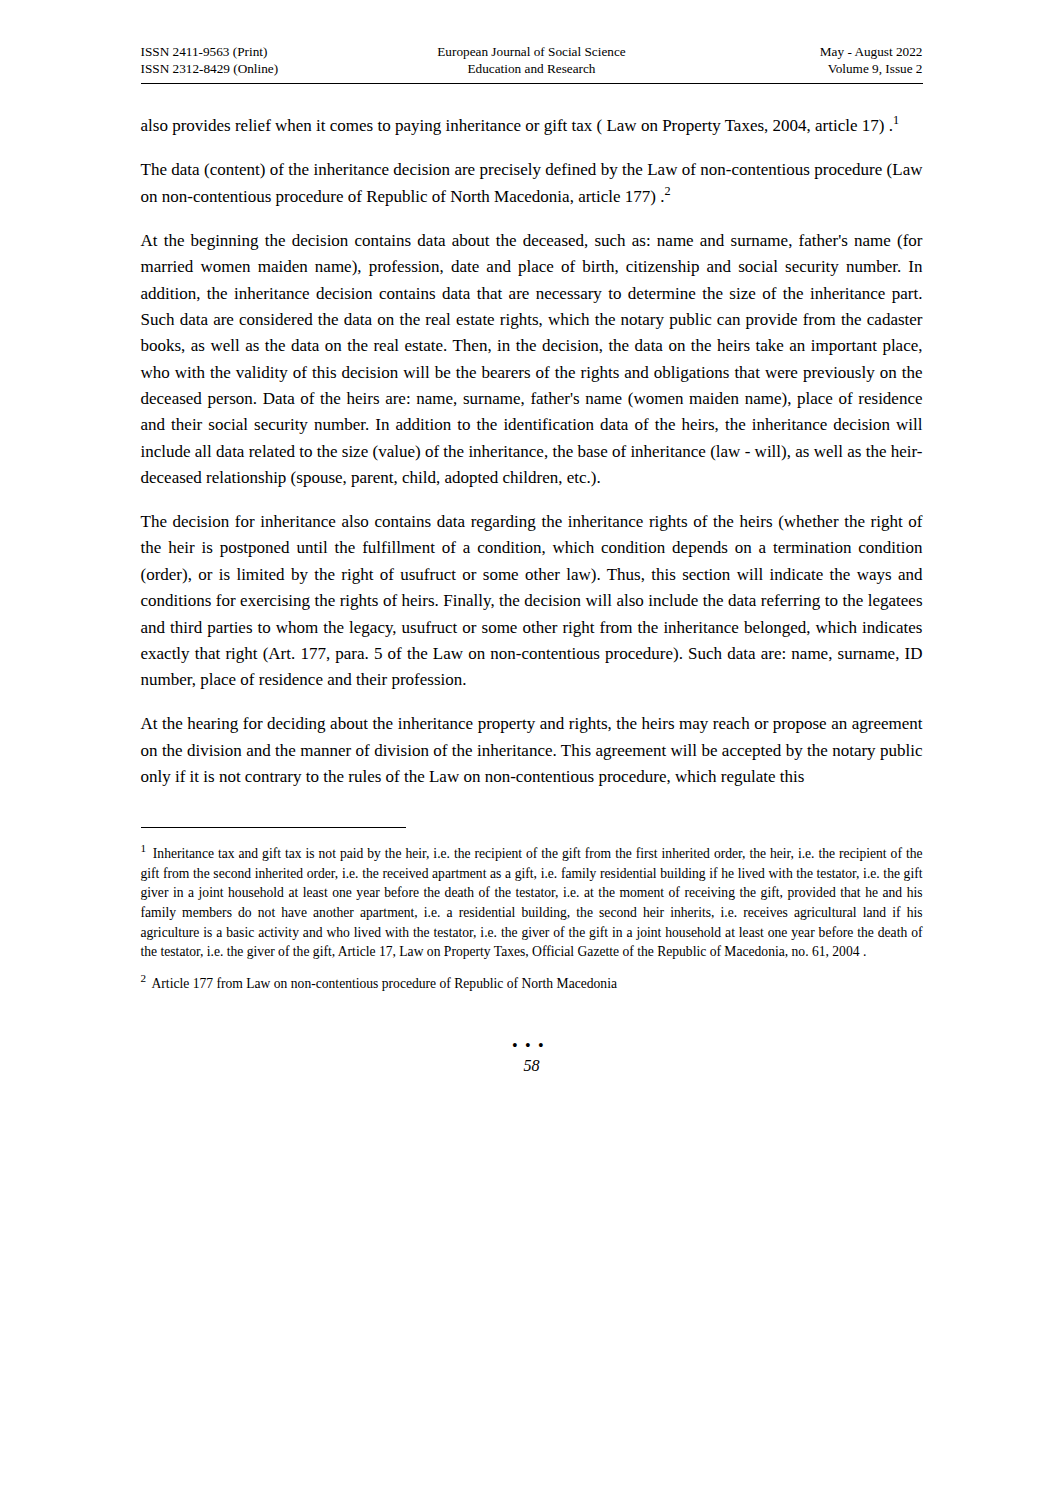| ISSN 2411-9563 (Print) | European Journal of Social Science | May - August 2022 |
| ISSN 2312-8429 (Online) | Education and Research | Volume 9, Issue 2 |
also provides relief when it comes to paying inheritance or gift tax ( Law on Property Taxes, 2004, article 17) .1
The data (content) of the inheritance decision are precisely defined by the Law of non-contentious procedure (Law on non-contentious procedure of Republic of North Macedonia, article 177) .2
At the beginning the decision contains data about the deceased, such as: name and surname, father's name (for married women maiden name), profession, date and place of birth, citizenship and social security number. In addition, the inheritance decision contains data that are necessary to determine the size of the inheritance part. Such data are considered the data on the real estate rights, which the notary public can provide from the cadaster books, as well as the data on the real estate. Then, in the decision, the data on the heirs take an important place, who with the validity of this decision will be the bearers of the rights and obligations that were previously on the deceased person. Data of the heirs are: name, surname, father's name (women maiden name), place of residence and their social security number. In addition to the identification data of the heirs, the inheritance decision will include all data related to the size (value) of the inheritance, the base of inheritance (law - will), as well as the heir-deceased relationship (spouse, parent, child, adopted children, etc.).
The decision for inheritance also contains data regarding the inheritance rights of the heirs (whether the right of the heir is postponed until the fulfillment of a condition, which condition depends on a termination condition (order), or is limited by the right of usufruct or some other law). Thus, this section will indicate the ways and conditions for exercising the rights of heirs. Finally, the decision will also include the data referring to the legatees and third parties to whom the legacy, usufruct or some other right from the inheritance belonged, which indicates exactly that right (Art. 177, para. 5 of the Law on non-contentious procedure). Such data are: name, surname, ID number, place of residence and their profession.
At the hearing for deciding about the inheritance property and rights, the heirs may reach or propose an agreement on the division and the manner of division of the inheritance. This agreement will be accepted by the notary public only if it is not contrary to the rules of the Law on non-contentious procedure, which regulate this
1 Inheritance tax and gift tax is not paid by the heir, i.e. the recipient of the gift from the first inherited order, the heir, i.e. the recipient of the gift from the second inherited order, i.e. the received apartment as a gift, i.e. family residential building if he lived with the testator, i.e. the gift giver in a joint household at least one year before the death of the testator, i.e. at the moment of receiving the gift, provided that he and his family members do not have another apartment, i.e. a residential building, the second heir inherits, i.e. receives agricultural land if his agriculture is a basic activity and who lived with the testator, i.e. the giver of the gift in a joint household at least one year before the death of the testator, i.e. the giver of the gift, Article 17, Law on Property Taxes, Official Gazette of the Republic of Macedonia, no. 61, 2004 .
2 Article 177 from Law on non-contentious procedure of Republic of North Macedonia
•••
58